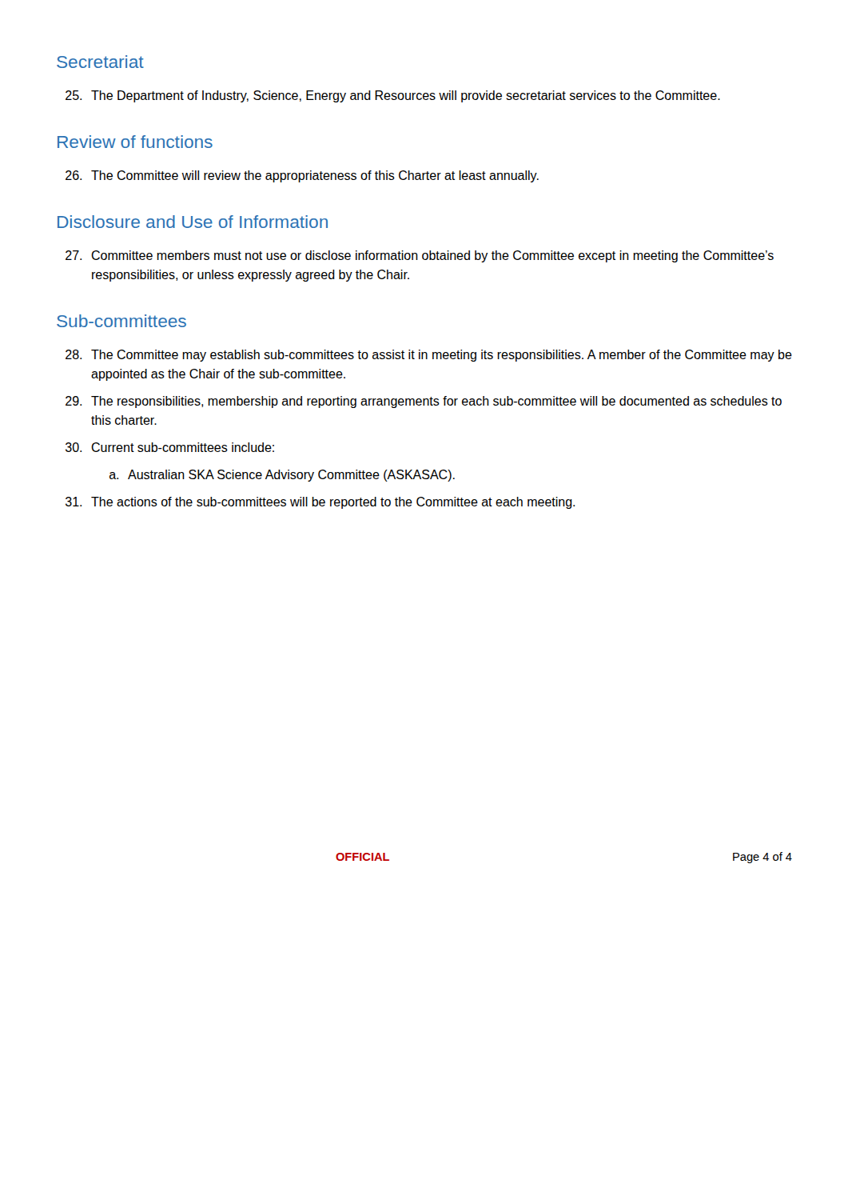Secretariat
The Department of Industry, Science, Energy and Resources will provide secretariat services to the Committee.
Review of functions
The Committee will review the appropriateness of this Charter at least annually.
Disclosure and Use of Information
Committee members must not use or disclose information obtained by the Committee except in meeting the Committee’s responsibilities, or unless expressly agreed by the Chair.
Sub-committees
The Committee may establish sub-committees to assist it in meeting its responsibilities. A member of the Committee may be appointed as the Chair of the sub-committee.
The responsibilities, membership and reporting arrangements for each sub-committee will be documented as schedules to this charter.
Current sub-committees include:
Australian SKA Science Advisory Committee (ASKASAC).
The actions of the sub-committees will be reported to the Committee at each meeting.
OFFICIAL Page 4 of 4